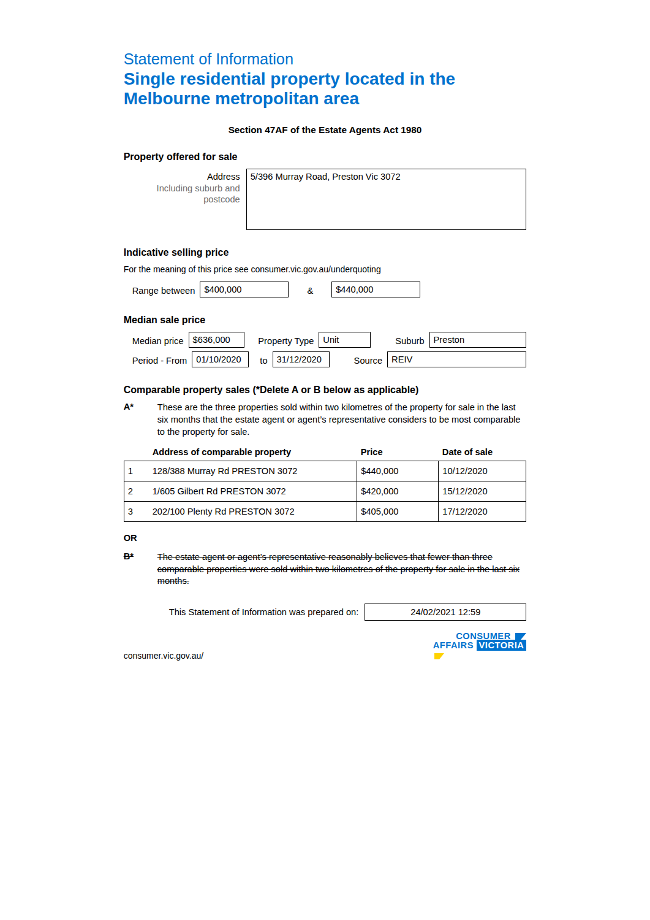Statement of Information
Single residential property located in the Melbourne metropolitan area
Section 47AF of the Estate Agents Act 1980
Property offered for sale
Address
Including suburb and postcode
5/396 Murray Road, Preston Vic 3072
Indicative selling price
For the meaning of this price see consumer.vic.gov.au/underquoting
Range between
$400,000
&
$440,000
Median sale price
Median price
$636,000
Property Type
Unit
Suburb
Preston
Period - From
01/10/2020
to
31/12/2020
Source
REIV
Comparable property sales (*Delete A or B below as applicable)
A*
These are the three properties sold within two kilometres of the property for sale in the last six months that the estate agent or agent’s representative considers to be most comparable to the property for sale.
| | Address of comparable property | Price | Date of sale |
| --- | --- | --- | --- |
| 1 | 128/388 Murray Rd PRESTON 3072 | $440,000 | 10/12/2020 |
| 2 | 1/605 Gilbert Rd PRESTON 3072 | $420,000 | 15/12/2020 |
| 3 | 202/100 Plenty Rd PRESTON 3072 | $405,000 | 17/12/2020 |
OR
B*
The estate agent or agent’s representative reasonably believes that fewer than three comparable properties were sold within two kilometres of the property for sale in the last six months.
This Statement of Information was prepared on:
24/02/2021 12:59
consumer.vic.gov.au/
CONSUMER
AFFAIRS VICTORIA